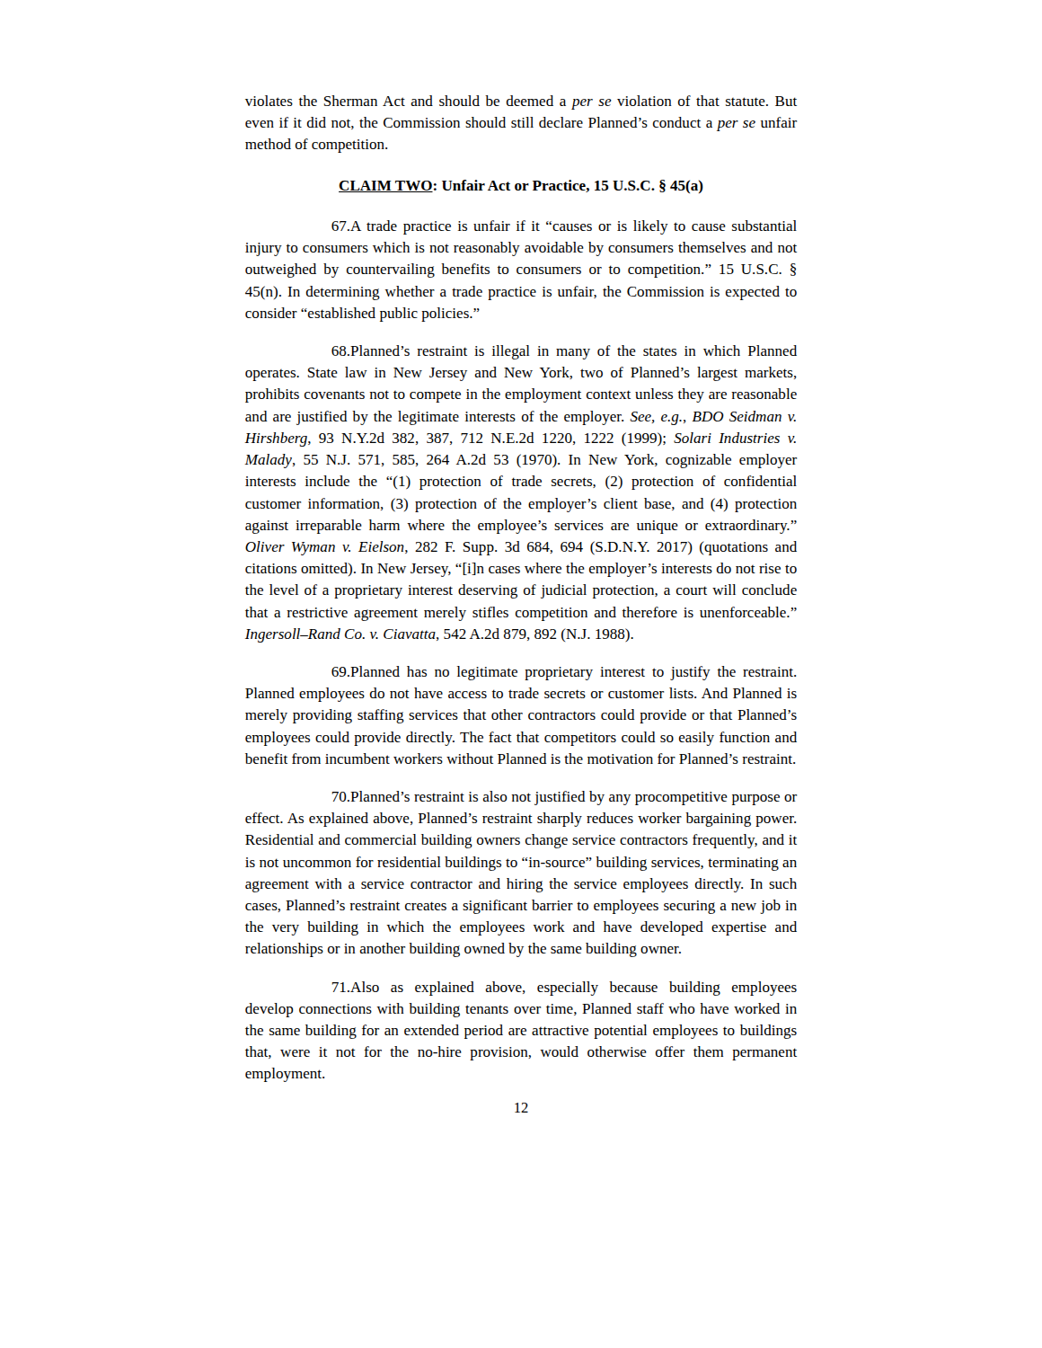violates the Sherman Act and should be deemed a per se violation of that statute. But even if it did not, the Commission should still declare Planned’s conduct a per se unfair method of competition.
CLAIM TWO: Unfair Act or Practice, 15 U.S.C. § 45(a)
67. A trade practice is unfair if it “causes or is likely to cause substantial injury to consumers which is not reasonably avoidable by consumers themselves and not outweighed by countervailing benefits to consumers or to competition.” 15 U.S.C. § 45(n). In determining whether a trade practice is unfair, the Commission is expected to consider “established public policies.”
68. Planned’s restraint is illegal in many of the states in which Planned operates. State law in New Jersey and New York, two of Planned’s largest markets, prohibits covenants not to compete in the employment context unless they are reasonable and are justified by the legitimate interests of the employer. See, e.g., BDO Seidman v. Hirshberg, 93 N.Y.2d 382, 387, 712 N.E.2d 1220, 1222 (1999); Solari Industries v. Malady, 55 N.J. 571, 585, 264 A.2d 53 (1970). In New York, cognizable employer interests include the “(1) protection of trade secrets, (2) protection of confidential customer information, (3) protection of the employer’s client base, and (4) protection against irreparable harm where the employee’s services are unique or extraordinary.” Oliver Wyman v. Eielson, 282 F. Supp. 3d 684, 694 (S.D.N.Y. 2017) (quotations and citations omitted). In New Jersey, “[i]n cases where the employer’s interests do not rise to the level of a proprietary interest deserving of judicial protection, a court will conclude that a restrictive agreement merely stifles competition and therefore is unenforceable.” Ingersoll–Rand Co. v. Ciavatta, 542 A.2d 879, 892 (N.J. 1988).
69. Planned has no legitimate proprietary interest to justify the restraint. Planned employees do not have access to trade secrets or customer lists. And Planned is merely providing staffing services that other contractors could provide or that Planned’s employees could provide directly. The fact that competitors could so easily function and benefit from incumbent workers without Planned is the motivation for Planned’s restraint.
70. Planned’s restraint is also not justified by any procompetitive purpose or effect. As explained above, Planned’s restraint sharply reduces worker bargaining power. Residential and commercial building owners change service contractors frequently, and it is not uncommon for residential buildings to “in-source” building services, terminating an agreement with a service contractor and hiring the service employees directly. In such cases, Planned’s restraint creates a significant barrier to employees securing a new job in the very building in which the employees work and have developed expertise and relationships or in another building owned by the same building owner.
71. Also as explained above, especially because building employees develop connections with building tenants over time, Planned staff who have worked in the same building for an extended period are attractive potential employees to buildings that, were it not for the no-hire provision, would otherwise offer them permanent employment.
12